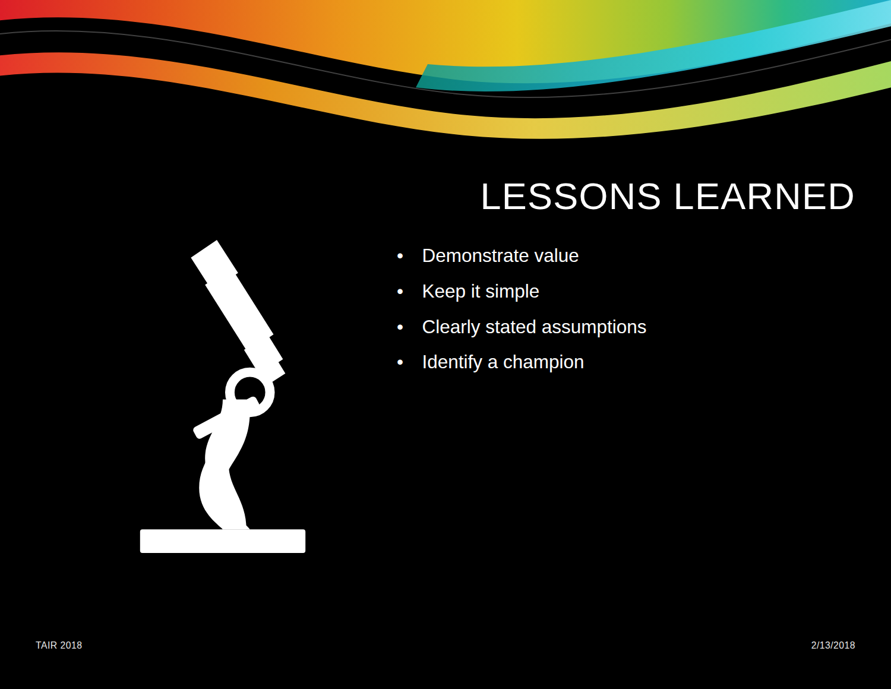LESSONS LEARNED
Demonstrate value
Keep it simple
Clearly stated assumptions
Identify a champion
TAIR 2018
2/13/2018